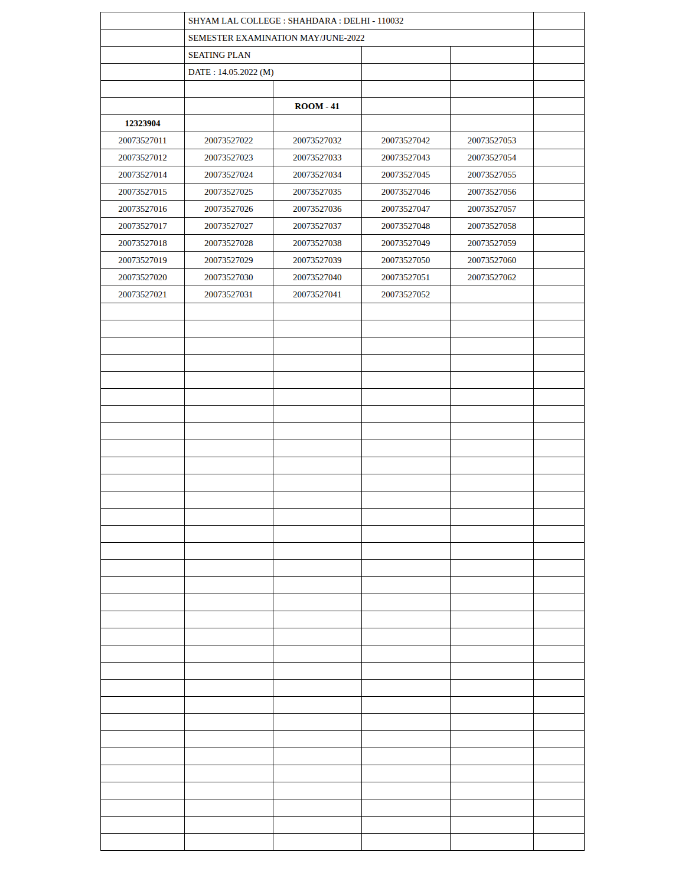| | SHYAM LAL COLLEGE : SHAHDARA : DELHI - 110032 | |
| | SEMESTER EXAMINATION MAY/JUNE-2022 | |
| | SEATING PLAN | | | |
| | DATE : 14.05.2022 (M) | | | |
| | | ROOM - 41 | | | |
| 12323904 | | | | | |
| 20073527011 | 20073527022 | 20073527032 | 20073527042 | 20073527053 | |
| 20073527012 | 20073527023 | 20073527033 | 20073527043 | 20073527054 | |
| 20073527014 | 20073527024 | 20073527034 | 20073527045 | 20073527055 | |
| 20073527015 | 20073527025 | 20073527035 | 20073527046 | 20073527056 | |
| 20073527016 | 20073527026 | 20073527036 | 20073527047 | 20073527057 | |
| 20073527017 | 20073527027 | 20073527037 | 20073527048 | 20073527058 | |
| 20073527018 | 20073527028 | 20073527038 | 20073527049 | 20073527059 | |
| 20073527019 | 20073527029 | 20073527039 | 20073527050 | 20073527060 | |
| 20073527020 | 20073527030 | 20073527040 | 20073527051 | 20073527062 | |
| 20073527021 | 20073527031 | 20073527041 | 20073527052 | | |